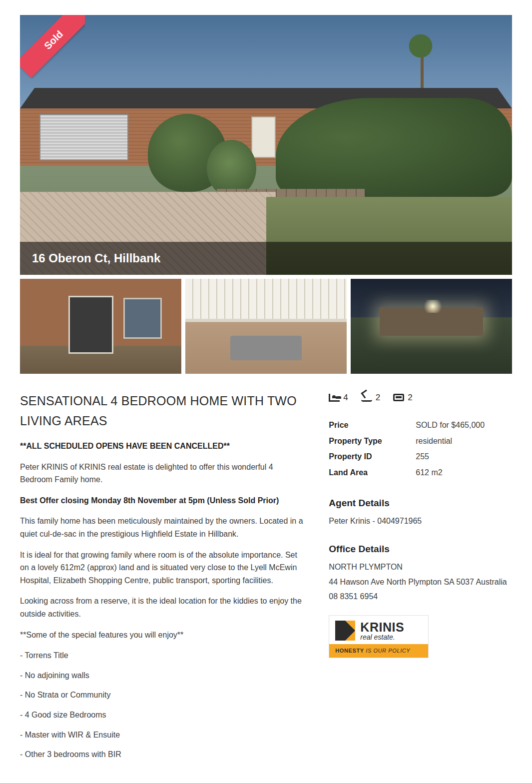16 Oberon Ct, Hillbank
SENSATIONAL 4 BEDROOM HOME WITH TWO LIVING AREAS
**ALL SCHEDULED OPENS HAVE BEEN CANCELLED**
Peter KRINIS of KRINIS real estate is delighted to offer this wonderful 4 Bedroom Family home.
Best Offer closing Monday 8th November at 5pm (Unless Sold Prior)
This family home has been meticulously maintained by the owners. Located in a quiet cul-de-sac in the prestigious Highfield Estate in Hillbank.
It is ideal for that growing family where room is of the absolute importance. Set on a lovely 612m2 (approx) land and is situated very close to the Lyell McEwin Hospital, Elizabeth Shopping Centre, public transport, sporting facilities.
Looking across from a reserve, it is the ideal location for the kiddies to enjoy the outside activities.
**Some of the special features you will enjoy**
- Torrens Title
- No adjoining walls
- No Strata or Community
- 4 Good size Bedrooms
- Master with WIR & Ensuite
- Other 3 bedrooms with BIR
4 2 2
| Price | SOLD for $465,000 |
| Property Type | residential |
| Property ID | 255 |
| Land Area | 612 m2 |
Agent Details
Peter Krinis - 0404971965
Office Details
NORTH PLYMPTON
44 Hawson Ave North Plympton SA 5037 Australia
08 8351 6954
KRINIS
real estate.
HONESTY IS OUR POLICY